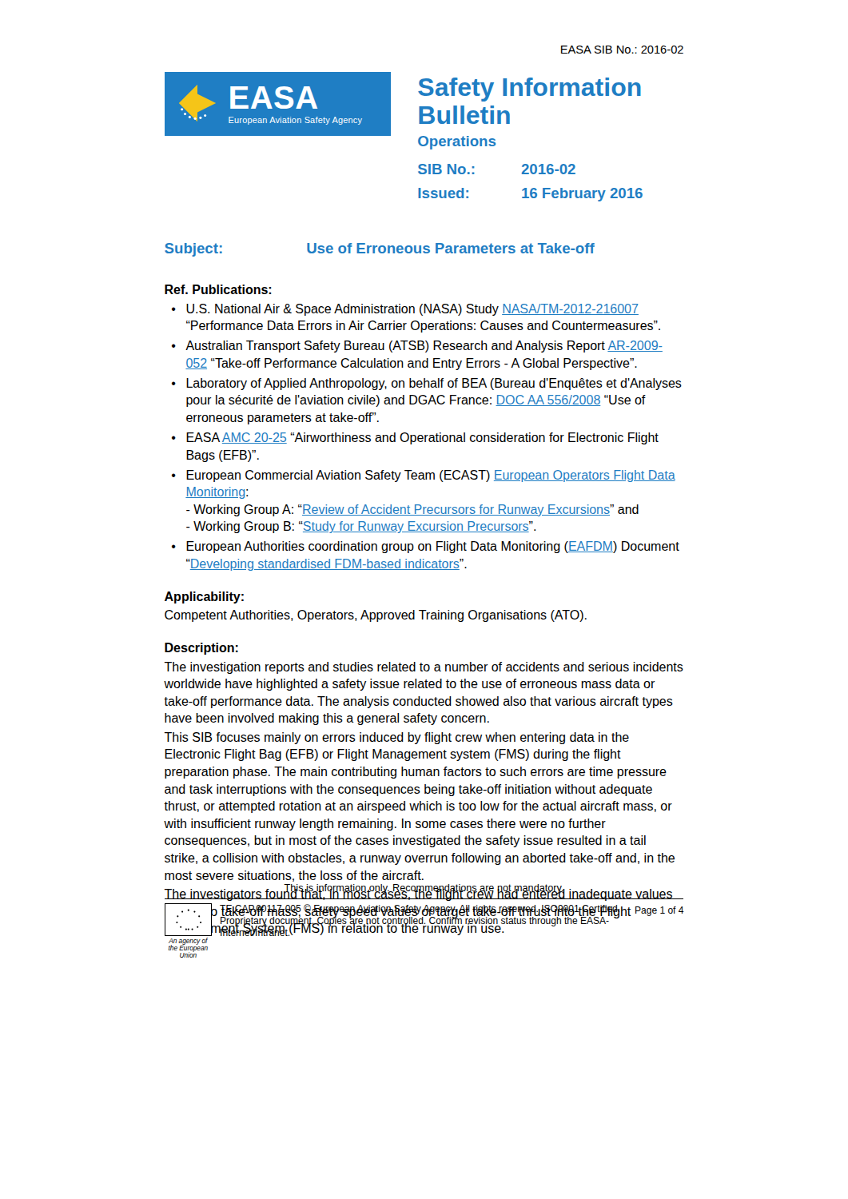EASA SIB No.: 2016-02
EASA European Aviation Safety Agency
Safety Information Bulletin
Operations
SIB No.: 2016-02
Issued: 16 February 2016
Subject: Use of Erroneous Parameters at Take-off
Ref. Publications:
U.S. National Air & Space Administration (NASA) Study NASA/TM-2012-216007 “Performance Data Errors in Air Carrier Operations: Causes and Countermeasures”.
Australian Transport Safety Bureau (ATSB) Research and Analysis Report AR-2009-052 “Take-off Performance Calculation and Entry Errors - A Global Perspective”.
Laboratory of Applied Anthropology, on behalf of BEA (Bureau d'Enquêtes et d'Analyses pour la sécurité de l'aviation civile) and DGAC France: DOC AA 556/2008 “Use of erroneous parameters at take-off”.
EASA AMC 20-25 “Airworthiness and Operational consideration for Electronic Flight Bags (EFB)”.
European Commercial Aviation Safety Team (ECAST) European Operators Flight Data Monitoring:- Working Group A: “Review of Accident Precursors for Runway Excursions” and- Working Group B: “Study for Runway Excursion Precursors”.
European Authorities coordination group on Flight Data Monitoring (EAFDM) Document “Developing standardised FDM-based indicators”.
Applicability:
Competent Authorities, Operators, Approved Training Organisations (ATO).
Description:
The investigation reports and studies related to a number of accidents and serious incidents worldwide have highlighted a safety issue related to the use of erroneous mass data or take-off performance data. The analysis conducted showed also that various aircraft types have been involved making this a general safety concern.
This SIB focuses mainly on errors induced by flight crew when entering data in the Electronic Flight Bag (EFB) or Flight Management system (FMS) during the flight preparation phase. The main contributing human factors to such errors are time pressure and task interruptions with the consequences being take-off initiation without adequate thrust, or attempted rotation at an airspeed which is too low for the actual aircraft mass, or with insufficient runway length remaining. In some cases there were no further consequences, but in most of the cases investigated the safety issue resulted in a tail strike, a collision with obstacles, a runway overrun following an aborted take-off and, in the most severe situations, the loss of the aircraft.
The investigators found that, in most cases, the flight crew had entered inadequate values related to take-off mass, safety speed values or target take-off thrust into the Flight Management System (FMS) in relation to the runway in use.
This is information only. Recommendations are not mandatory.
An agency of the European Union
TE.CAP.00117-005 © European Aviation Safety Agency. All rights reserved. ISO9001 Certified.
Proprietary document. Copies are not controlled. Confirm revision status through the EASA-Internet/Intranet.
Page 1 of 4